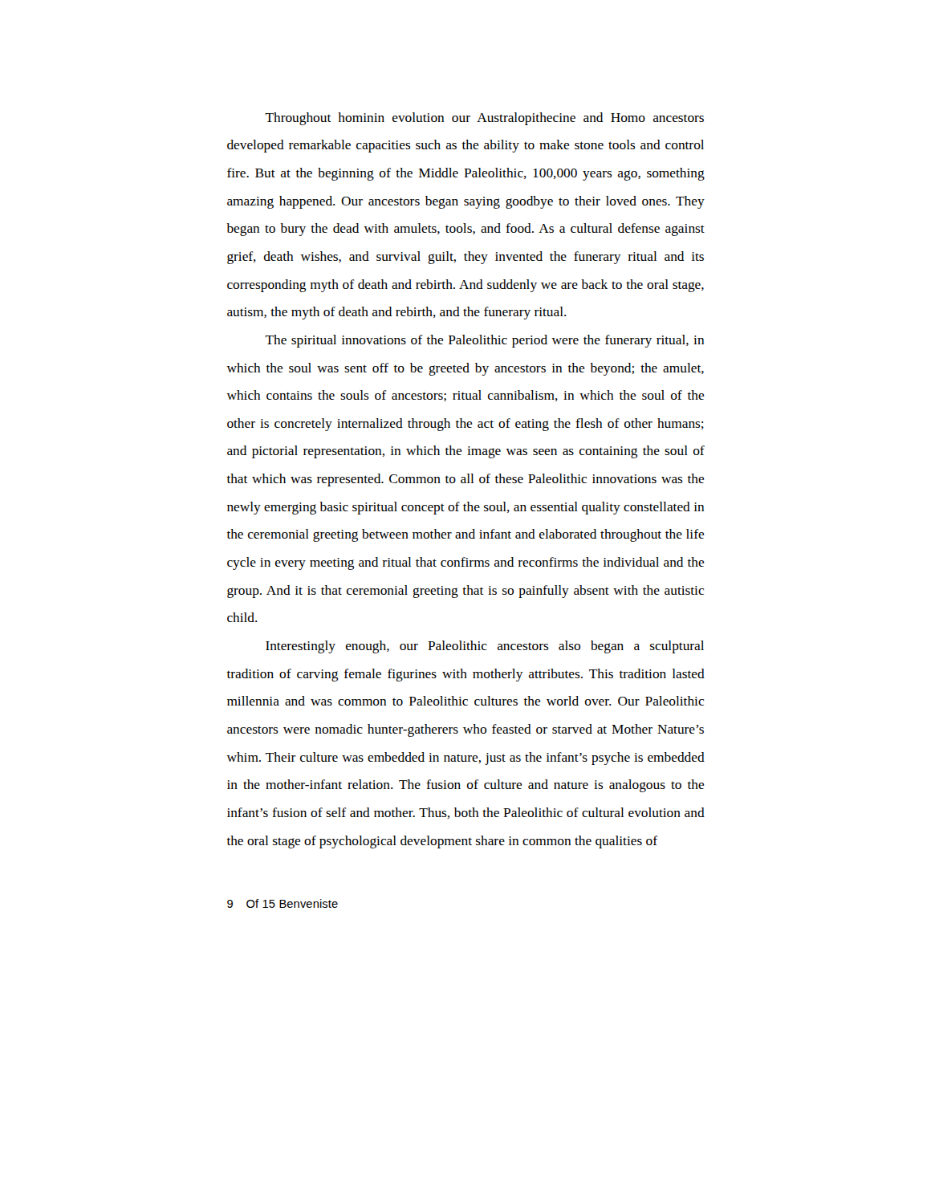Throughout hominin evolution our Australopithecine and Homo ancestors developed remarkable capacities such as the ability to make stone tools and control fire. But at the beginning of the Middle Paleolithic, 100,000 years ago, something amazing happened. Our ancestors began saying goodbye to their loved ones. They began to bury the dead with amulets, tools, and food. As a cultural defense against grief, death wishes, and survival guilt, they invented the funerary ritual and its corresponding myth of death and rebirth. And suddenly we are back to the oral stage, autism, the myth of death and rebirth, and the funerary ritual.
The spiritual innovations of the Paleolithic period were the funerary ritual, in which the soul was sent off to be greeted by ancestors in the beyond; the amulet, which contains the souls of ancestors; ritual cannibalism, in which the soul of the other is concretely internalized through the act of eating the flesh of other humans; and pictorial representation, in which the image was seen as containing the soul of that which was represented. Common to all of these Paleolithic innovations was the newly emerging basic spiritual concept of the soul, an essential quality constellated in the ceremonial greeting between mother and infant and elaborated throughout the life cycle in every meeting and ritual that confirms and reconfirms the individual and the group. And it is that ceremonial greeting that is so painfully absent with the autistic child.
Interestingly enough, our Paleolithic ancestors also began a sculptural tradition of carving female figurines with motherly attributes. This tradition lasted millennia and was common to Paleolithic cultures the world over. Our Paleolithic ancestors were nomadic hunter-gatherers who feasted or starved at Mother Nature’s whim. Their culture was embedded in nature, just as the infant’s psyche is embedded in the mother-infant relation. The fusion of culture and nature is analogous to the infant’s fusion of self and mother. Thus, both the Paleolithic of cultural evolution and the oral stage of psychological development share in common the qualities of
9 Of 15 Benveniste